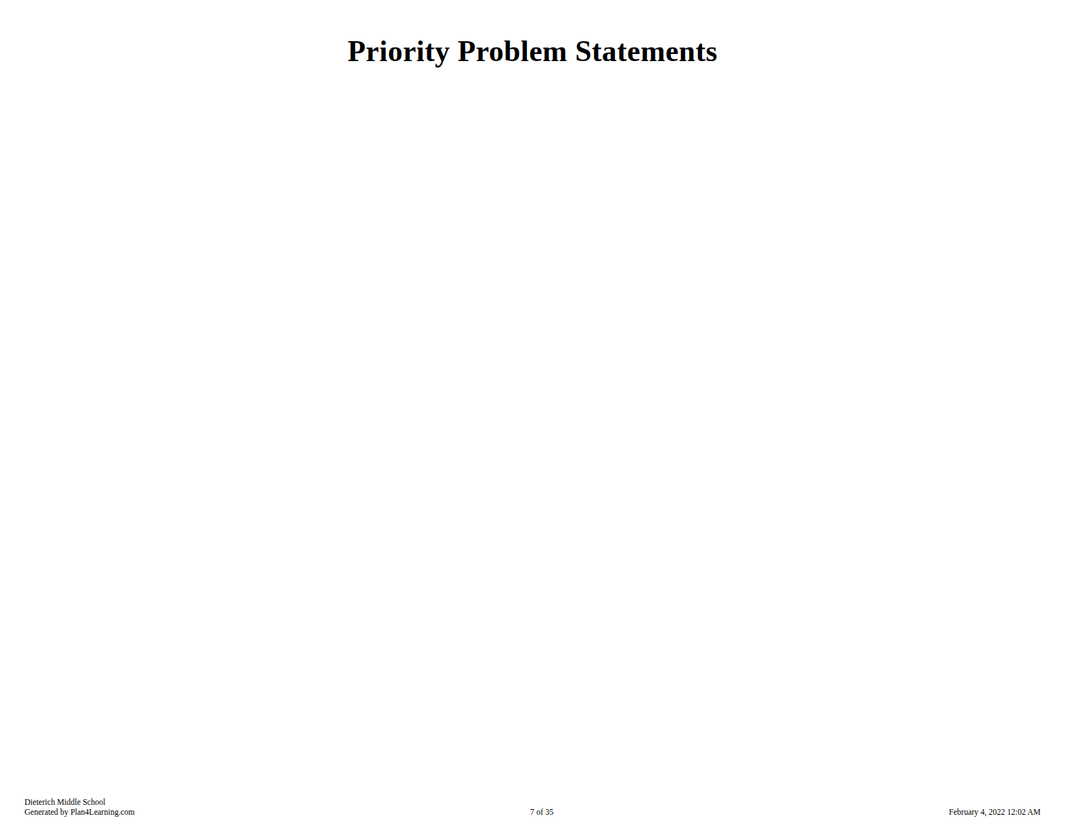Priority Problem Statements
Dieterich Middle School
Generated by Plan4Learning.com
7 of 35
February 4, 2022 12:02 AM